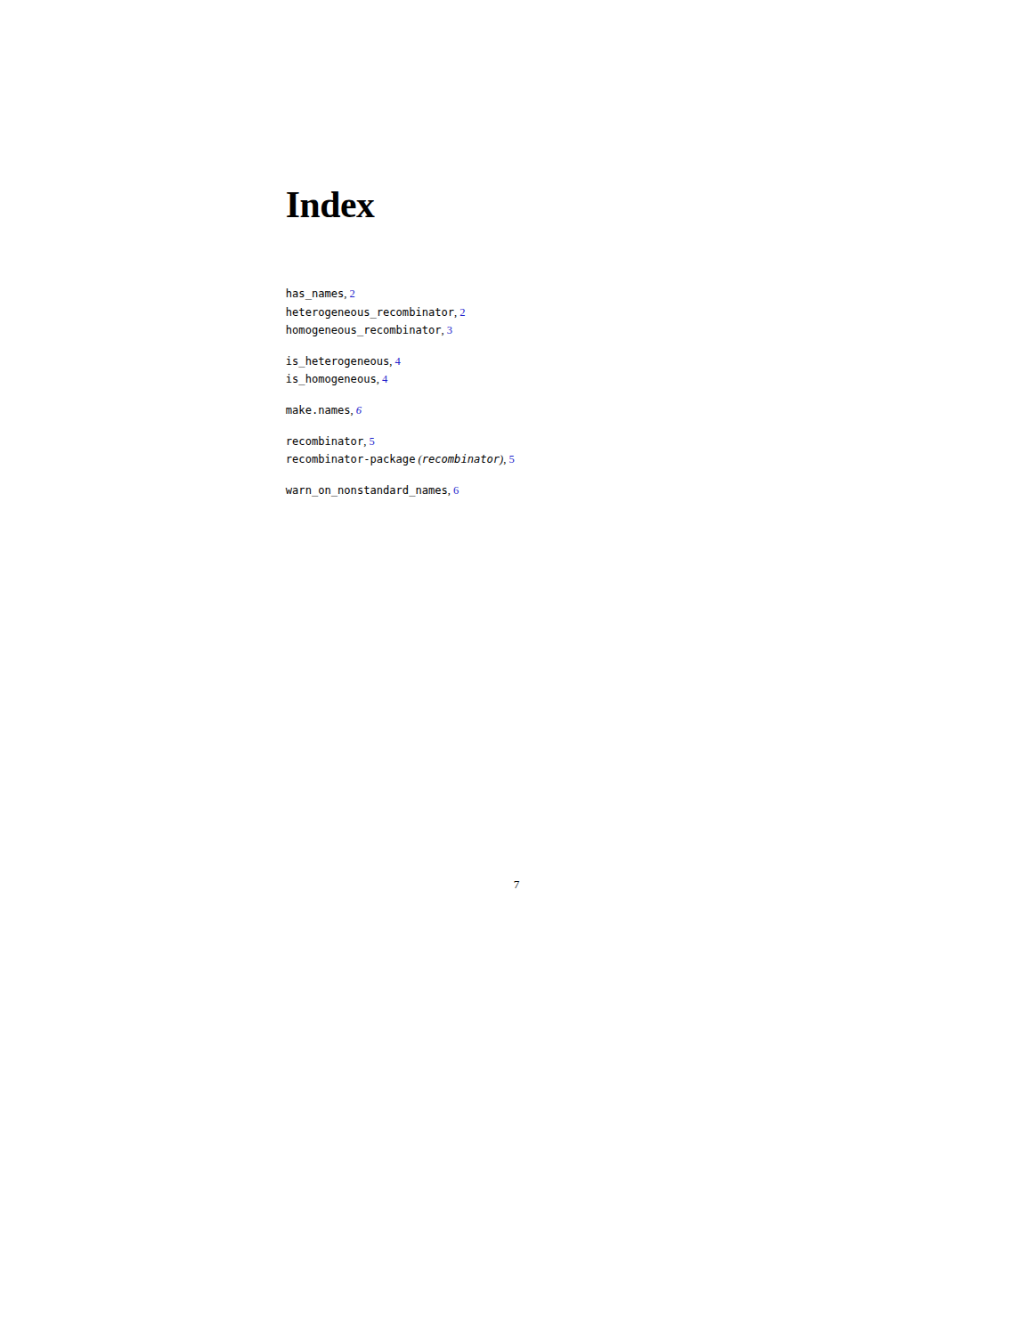Index
has_names, 2
heterogeneous_recombinator, 2
homogeneous_recombinator, 3
is_heterogeneous, 4
is_homogeneous, 4
make.names, 6
recombinator, 5
recombinator-package (recombinator), 5
warn_on_nonstandard_names, 6
7